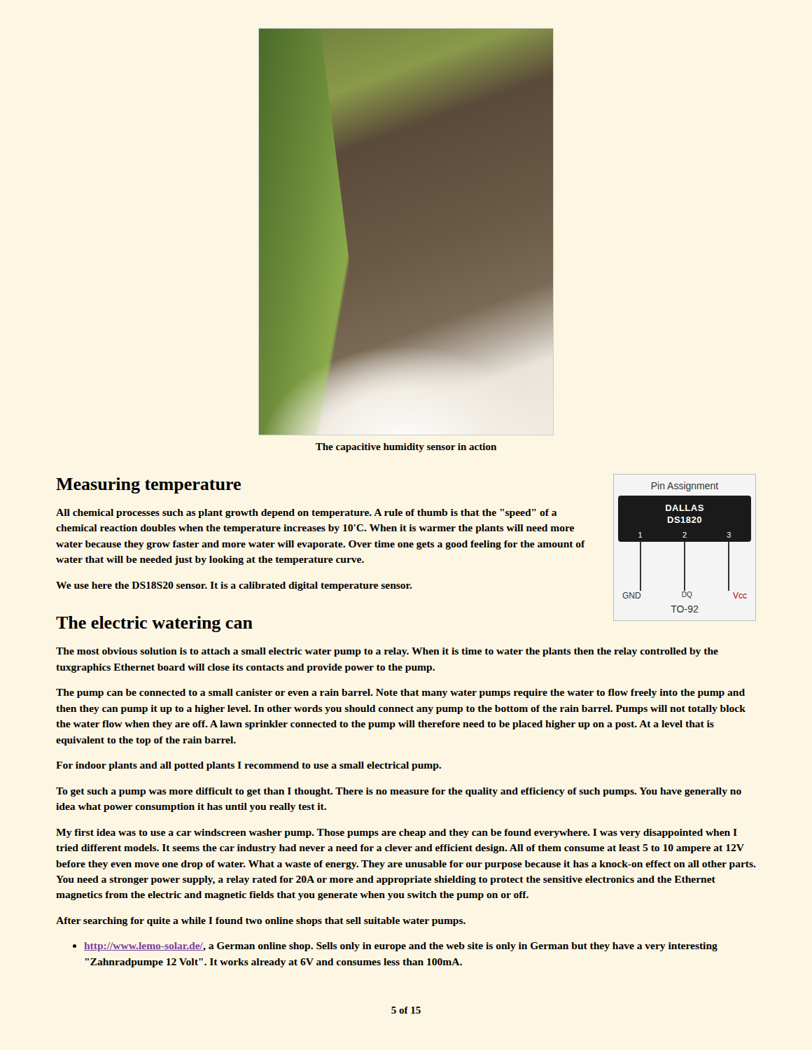The capacitive humidity sensor in action
Pin Assignment
DALLAS DS1820
123
GND DQ Vcc
TO-92
Measuring temperature
All chemical processes such as plant growth depend on temperature. A rule of thumb is that the "speed" of a chemical reaction doubles when the temperature increases by 10'C. When it is warmer the plants will need more water because they grow faster and more water will evaporate. Over time one gets a good feeling for the amount of water that will be needed just by looking at the temperature curve.
We use here the DS18S20 sensor. It is a calibrated digital temperature sensor.
The electric watering can
The most obvious solution is to attach a small electric water pump to a relay. When it is time to water the plants then the relay controlled by the tuxgraphics Ethernet board will close its contacts and provide power to the pump.
The pump can be connected to a small canister or even a rain barrel. Note that many water pumps require the water to flow freely into the pump and then they can pump it up to a higher level. In other words you should connect any pump to the bottom of the rain barrel. Pumps will not totally block the water flow when they are off. A lawn sprinkler connected to the pump will therefore need to be placed higher up on a post. At a level that is equivalent to the top of the rain barrel.
For indoor plants and all potted plants I recommend to use a small electrical pump.
To get such a pump was more difficult to get than I thought. There is no measure for the quality and efficiency of such pumps. You have generally no idea what power consumption it has until you really test it.
My first idea was to use a car windscreen washer pump. Those pumps are cheap and they can be found everywhere. I was very disappointed when I tried different models. It seems the car industry had never a need for a clever and efficient design. All of them consume at least 5 to 10 ampere at 12V before they even move one drop of water. What a waste of energy. They are unusable for our purpose because it has a knock-on effect on all other parts. You need a stronger power supply, a relay rated for 20A or more and appropriate shielding to protect the sensitive electronics and the Ethernet magnetics from the electric and magnetic fields that you generate when you switch the pump on or off.
After searching for quite a while I found two online shops that sell suitable water pumps.
http://www.lemo-solar.de/, a German online shop. Sells only in europe and the web site is only in German but they have a very interesting "Zahnradpumpe 12 Volt". It works already at 6V and consumes less than 100mA.
5 of 15